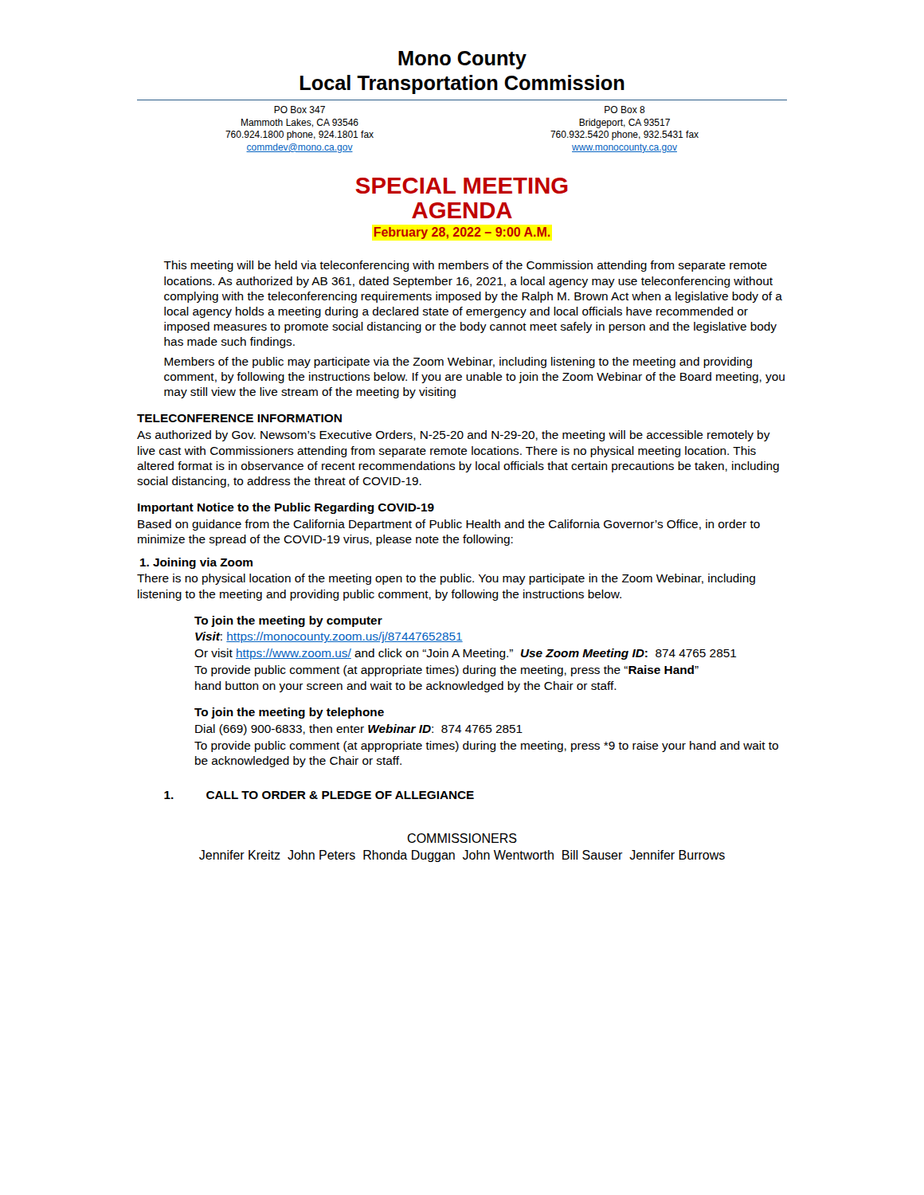Mono County
Local Transportation Commission
| PO Box 347 Mammoth Lakes, CA 93546 760.924.1800 phone, 924.1801 fax commdev@mono.ca.gov | PO Box 8 Bridgeport, CA 93517 760.932.5420 phone, 932.5431 fax www.monocounty.ca.gov |
SPECIAL MEETING AGENDA February 28, 2022 – 9:00 A.M.
This meeting will be held via teleconferencing with members of the Commission attending from separate remote locations. As authorized by AB 361, dated September 16, 2021, a local agency may use teleconferencing without complying with the teleconferencing requirements imposed by the Ralph M. Brown Act when a legislative body of a local agency holds a meeting during a declared state of emergency and local officials have recommended or imposed measures to promote social distancing or the body cannot meet safely in person and the legislative body has made such findings.
Members of the public may participate via the Zoom Webinar, including listening to the meeting and providing comment, by following the instructions below. If you are unable to join the Zoom Webinar of the Board meeting, you may still view the live stream of the meeting by visiting
TELECONFERENCE INFORMATION
As authorized by Gov. Newsom’s Executive Orders, N-25-20 and N-29-20, the meeting will be accessible remotely by live cast with Commissioners attending from separate remote locations. There is no physical meeting location. This altered format is in observance of recent recommendations by local officials that certain precautions be taken, including social distancing, to address the threat of COVID-19.
Important Notice to the Public Regarding COVID-19
Based on guidance from the California Department of Public Health and the California Governor’s Office, in order to minimize the spread of the COVID-19 virus, please note the following:
Joining via Zoom
There is no physical location of the meeting open to the public. You may participate in the Zoom Webinar, including listening to the meeting and providing public comment, by following the instructions below.
To join the meeting by computer
Visit: https://monocounty.zoom.us/j/87447652851
Or visit https://www.zoom.us/ and click on “Join A Meeting.” Use Zoom Meeting ID: 874 4765 2851
To provide public comment (at appropriate times) during the meeting, press the “Raise Hand”
hand button on your screen and wait to be acknowledged by the Chair or staff.
To join the meeting by telephone
Dial (669) 900-6833, then enter Webinar ID: 874 4765 2851
To provide public comment (at appropriate times) during the meeting, press *9 to raise your hand and wait to be acknowledged by the Chair or staff.
1. CALL TO ORDER & PLEDGE OF ALLEGIANCE
COMMISSIONERS Jennifer Kreitz John Peters Rhonda Duggan John Wentworth Bill Sauser Jennifer Burrows